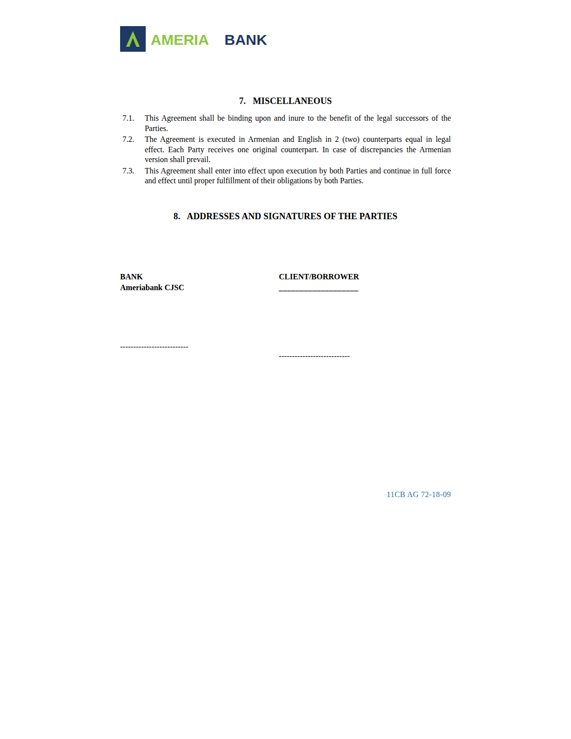AMERIA BANK
7. MISCELLANEOUS
7.1. This Agreement shall be binding upon and inure to the benefit of the legal successors of the Parties.
7.2. The Agreement is executed in Armenian and English in 2 (two) counterparts equal in legal effect. Each Party receives one original counterpart. In case of discrepancies the Armenian version shall prevail.
7.3. This Agreement shall enter into effect upon execution by both Parties and continue in full force and effect until proper fulfillment of their obligations by both Parties.
8. ADDRESSES AND SIGNATURES OF THE PARTIES
| BANK Ameriabank CJSC -------------------------- | CLIENT/BORROWER ___________________ --------------------------- |
11CB AG 72-18-09